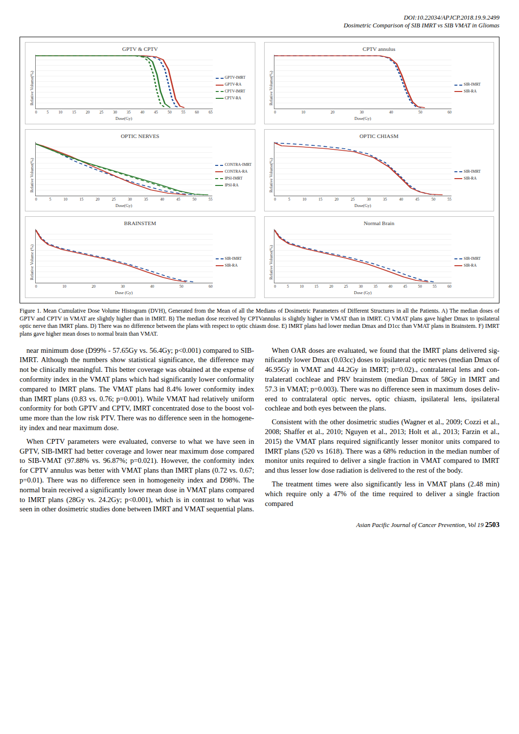DOI:10.22034/APJCP.2018.19.9.2499
Dosimetric Comparison of SIB IMRT vs SIB VMAT in Gliomas
GPTV & CPTV
Relative Volume(%)
05101520253035404550556065
Dose(Gy)
GPTV-IMRT
GPTV-RA
CPTV-IMRT
CPTV-RA
CPTV annulus
Relative Volume(%)
0102030405060
Dose(Gy)
SIB-IMRT
SIB-RA
OPTIC NERVES
Relative Volume(%)
0510152025303540455055
Dose(Gy)
CONTRA-IMRT
CONTRA-RA
IPSI-IMRT
IPSI-RA
OPTIC CHIASM
Relative Volume(%)
0510152025303540455055
Dose(Gy)
SIB-IMRT
SIB-RA
BRAINSTEM
Relative Volume (%)
0102030405060
Dose (Gy)
SIB-IMRT
SIB-RA
Normal Brain
Relative Volume(%)
051015202530354045505560
Dose (Gy)
SIB-IMRT
SIB-RA
Figure 1. Mean Cumulative Dose Volume Histogram (DVH), Generated from the Mean of all the Medians of Dosimetric Parameters of Different Structures in all the Patients. A) The median doses of GPTV and CPTV in VMAT are slightly higher than in IMRT. B) The median dose received by CPTVannulus is slightly higher in VMAT than in IMRT. C) VMAT plans gave higher Dmax to ipsilateral optic nerve than IMRT plans. D) There was no difference between the plans with respect to optic chiasm dose. E) IMRT plans had lower median Dmax and D1cc than VMAT plans in Brainstem. F) IMRT plans gave higher mean doses to normal brain than VMAT.
near minimum dose (D99% - 57.65Gy vs. 56.4Gy; p<0.001) compared to SIB-IMRT. Although the numbers show statistical significance, the difference may not be clinically meaningful. This better coverage was obtained at the expense of conformity index in the VMAT plans which had significantly lower conformality compared to IMRT plans. The VMAT plans had 8.4% lower conformity index than IMRT plans (0.83 vs. 0.76; p=0.001). While VMAT had relatively uniform conformity for both GPTV and CPTV, IMRT concentrated dose to the boost volume more than the low risk PTV. There was no difference seen in the homogeneity index and near maximum dose.
When CPTV parameters were evaluated, converse to what we have seen in GPTV, SIB-IMRT had better coverage and lower near maximum dose compared to SIB-VMAT (97.88% vs. 96.87%; p=0.021). However, the conformity index for CPTV annulus was better with VMAT plans than IMRT plans (0.72 vs. 0.67; p=0.01). There was no difference seen in homogeneity index and D98%. The normal brain received a significantly lower mean dose in VMAT plans compared to IMRT plans (28Gy vs. 24.2Gy; p<0.001), which is in contrast to what was seen in other dosimetric studies done between IMRT and VMAT sequential plans.
When OAR doses are evaluated, we found that the IMRT plans delivered significantly lower Dmax (0.03cc) doses to ipsilateral optic nerves (median Dmax of 46.95Gy in VMAT and 44.2Gy in IMRT; p=0.02)., contralateral lens and contralateratl cochleae and PRV brainstem (median Dmax of 58Gy in IMRT and 57.3 in VMAT; p=0.003). There was no difference seen in maximum doses delivered to contralateral optic nerves, optic chiasm, ipsilateral lens, ipsilateral cochleae and both eyes between the plans.
Consistent with the other dosimetric studies (Wagner et al., 2009; Cozzi et al., 2008; Shaffer et al., 2010; Nguyen et al., 2013; Holt et al., 2013; Farzin et al., 2015) the VMAT plans required significantly lesser monitor units compared to IMRT plans (520 vs 1618). There was a 68% reduction in the median number of monitor units required to deliver a single fraction in VMAT compared to IMRT and thus lesser low dose radiation is delivered to the rest of the body.
The treatment times were also significantly less in VMAT plans (2.48 min) which require only a 47% of the time required to deliver a single fraction compared
Asian Pacific Journal of Cancer Prevention, Vol 19 2503